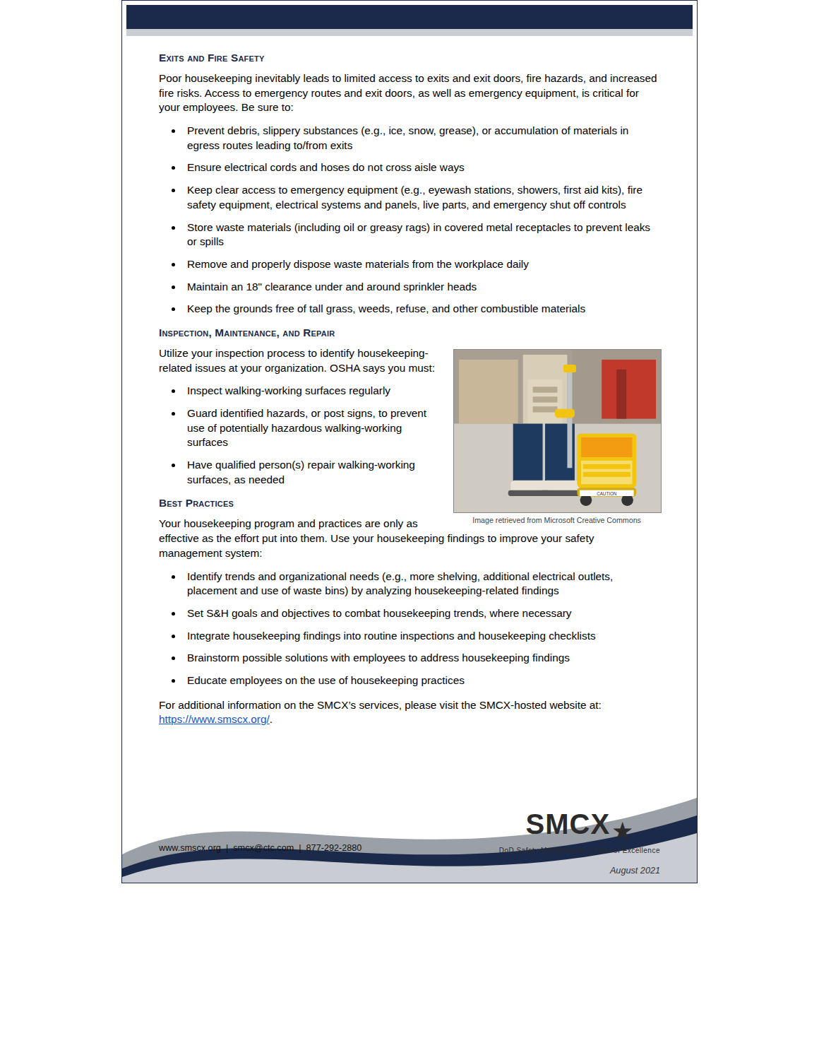Exits and Fire Safety
Poor housekeeping inevitably leads to limited access to exits and exit doors, fire hazards, and increased fire risks. Access to emergency routes and exit doors, as well as emergency equipment, is critical for your employees. Be sure to:
Prevent debris, slippery substances (e.g., ice, snow, grease), or accumulation of materials in egress routes leading to/from exits
Ensure electrical cords and hoses do not cross aisle ways
Keep clear access to emergency equipment (e.g., eyewash stations, showers, first aid kits), fire safety equipment, electrical systems and panels, live parts, and emergency shut off controls
Store waste materials (including oil or greasy rags) in covered metal receptacles to prevent leaks or spills
Remove and properly dispose waste materials from the workplace daily
Maintain an 18" clearance under and around sprinkler heads
Keep the grounds free of tall grass, weeds, refuse, and other combustible materials
Inspection, Maintenance, and Repair
Image retrieved from Microsoft Creative Commons
Utilize your inspection process to identify housekeeping-related issues at your organization. OSHA says you must:
Inspect walking-working surfaces regularly
Guard identified hazards, or post signs, to prevent use of potentially hazardous walking-working surfaces
Have qualified person(s) repair walking-working surfaces, as needed
Best Practices
Your housekeeping program and practices are only as effective as the effort put into them. Use your housekeeping findings to improve your safety management system:
Identify trends and organizational needs (e.g., more shelving, additional electrical outlets, placement and use of waste bins) by analyzing housekeeping-related findings
Set S&H goals and objectives to combat housekeeping trends, where necessary
Integrate housekeeping findings into routine inspections and housekeeping checklists
Brainstorm possible solutions with employees to address housekeeping findings
Educate employees on the use of housekeeping practices
For additional information on the SMCX’s services, please visit the SMCX-hosted website at: https://www.smscx.org/.
www.smscx.org | smcx@ctc.com | 877-292-2880
SMCX★
DoD Safety Management Center of Excellence
August 2021